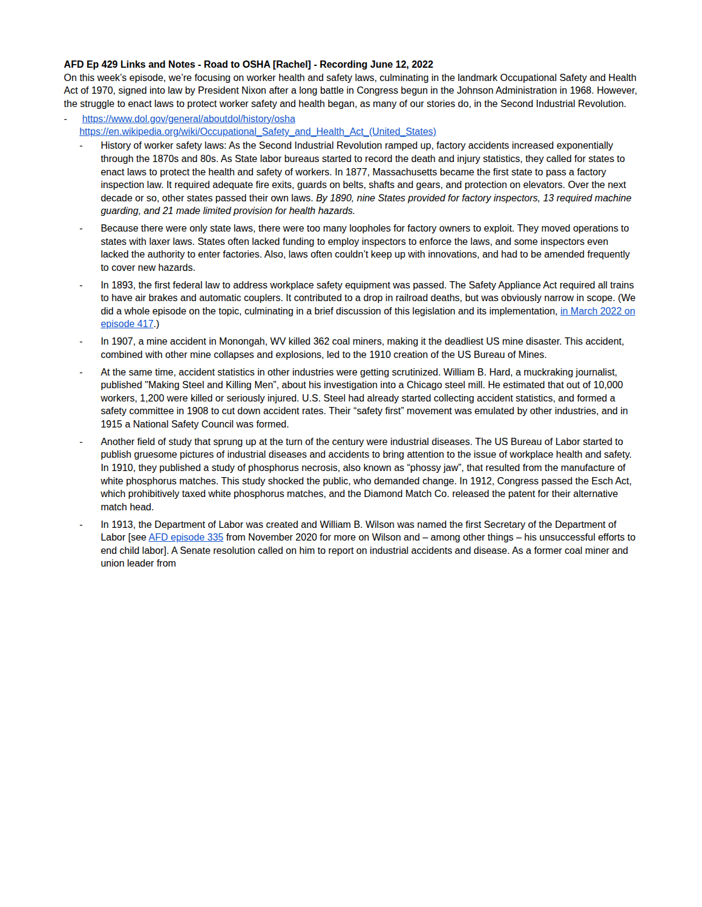AFD Ep 429 Links and Notes - Road to OSHA [Rachel] - Recording June 12, 2022
On this week’s episode, we’re focusing on worker health and safety laws, culminating in the landmark Occupational Safety and Health Act of 1970, signed into law by President Nixon after a long battle in Congress begun in the Johnson Administration in 1968. However, the struggle to enact laws to protect worker safety and health began, as many of our stories do, in the Second Industrial Revolution.
https://www.dol.gov/general/aboutdol/history/osha
https://en.wikipedia.org/wiki/Occupational_Safety_and_Health_Act_(United_States)
History of worker safety laws: As the Second Industrial Revolution ramped up, factory accidents increased exponentially through the 1870s and 80s. As State labor bureaus started to record the death and injury statistics, they called for states to enact laws to protect the health and safety of workers. In 1877, Massachusetts became the first state to pass a factory inspection law. It required adequate fire exits, guards on belts, shafts and gears, and protection on elevators. Over the next decade or so, other states passed their own laws. By 1890, nine States provided for factory inspectors, 13 required machine guarding, and 21 made limited provision for health hazards.
Because there were only state laws, there were too many loopholes for factory owners to exploit. They moved operations to states with laxer laws. States often lacked funding to employ inspectors to enforce the laws, and some inspectors even lacked the authority to enter factories. Also, laws often couldn’t keep up with innovations, and had to be amended frequently to cover new hazards.
In 1893, the first federal law to address workplace safety equipment was passed. The Safety Appliance Act required all trains to have air brakes and automatic couplers. It contributed to a drop in railroad deaths, but was obviously narrow in scope. (We did a whole episode on the topic, culminating in a brief discussion of this legislation and its implementation, in March 2022 on episode 417.)
In 1907, a mine accident in Monongah, WV killed 362 coal miners, making it the deadliest US mine disaster. This accident, combined with other mine collapses and explosions, led to the 1910 creation of the US Bureau of Mines.
At the same time, accident statistics in other industries were getting scrutinized. William B. Hard, a muckraking journalist, published "Making Steel and Killing Men”, about his investigation into a Chicago steel mill. He estimated that out of 10,000 workers, 1,200 were killed or seriously injured. U.S. Steel had already started collecting accident statistics, and formed a safety committee in 1908 to cut down accident rates. Their “safety first” movement was emulated by other industries, and in 1915 a National Safety Council was formed.
Another field of study that sprung up at the turn of the century were industrial diseases. The US Bureau of Labor started to publish gruesome pictures of industrial diseases and accidents to bring attention to the issue of workplace health and safety. In 1910, they published a study of phosphorus necrosis, also known as “phossy jaw”, that resulted from the manufacture of white phosphorus matches. This study shocked the public, who demanded change. In 1912, Congress passed the Esch Act, which prohibitively taxed white phosphorus matches, and the Diamond Match Co. released the patent for their alternative match head.
In 1913, the Department of Labor was created and William B. Wilson was named the first Secretary of the Department of Labor [see AFD episode 335 from November 2020 for more on Wilson and – among other things – his unsuccessful efforts to end child labor]. A Senate resolution called on him to report on industrial accidents and disease. As a former coal miner and union leader from